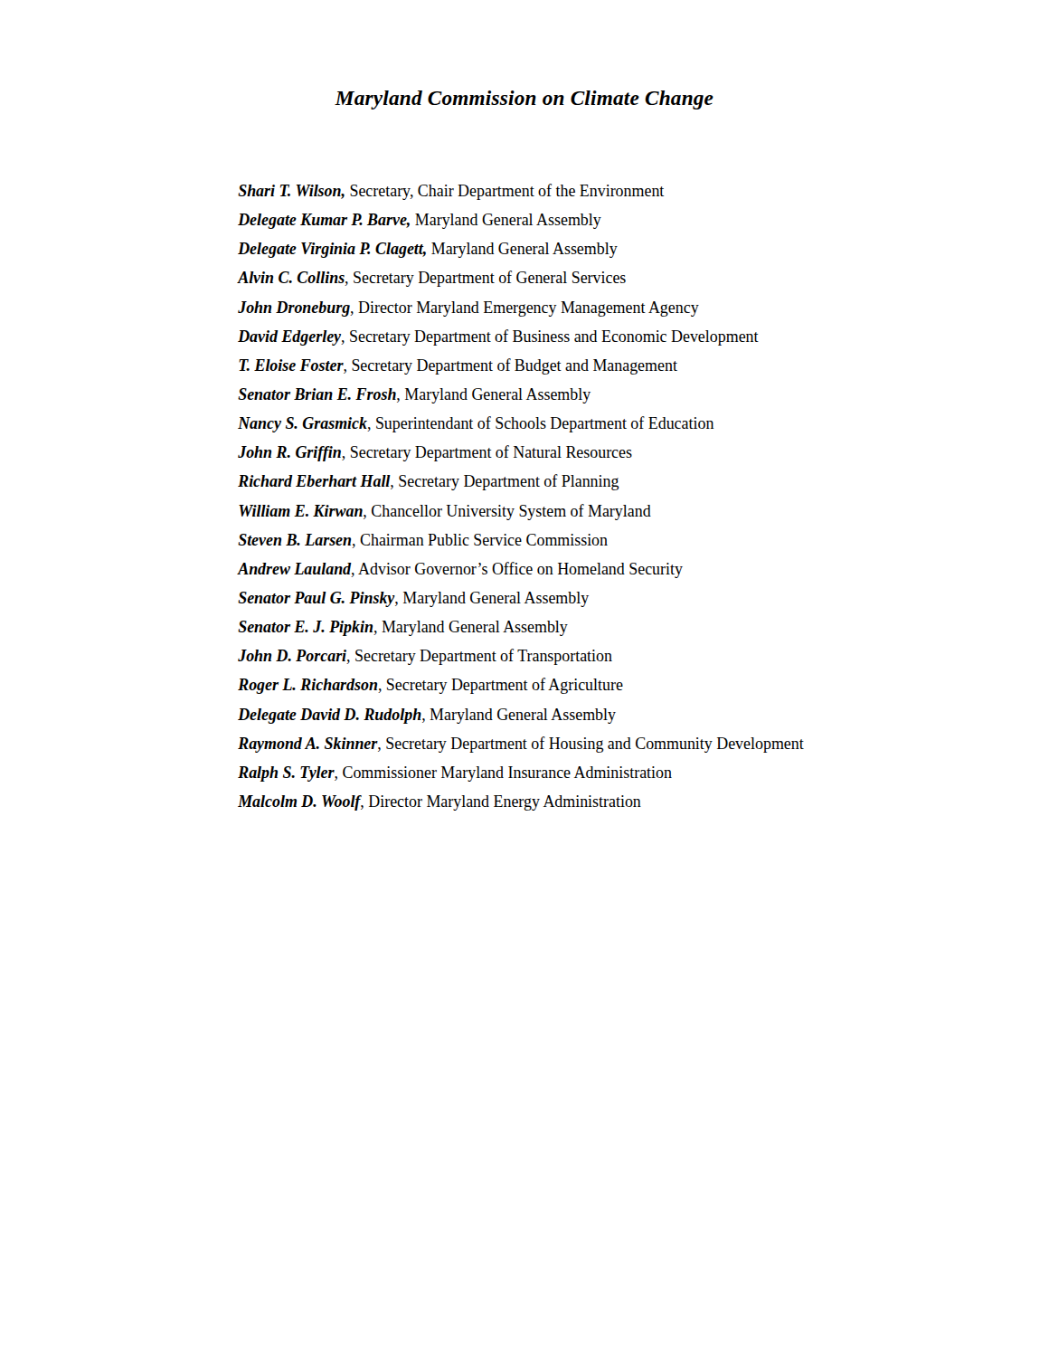Maryland Commission on Climate Change
Shari T. Wilson, Secretary, Chair Department of the Environment
Delegate Kumar P. Barve, Maryland General Assembly
Delegate Virginia P. Clagett, Maryland General Assembly
Alvin C. Collins, Secretary Department of General Services
John Droneburg, Director Maryland Emergency Management Agency
David Edgerley, Secretary Department of Business and Economic Development
T. Eloise Foster, Secretary Department of Budget and Management
Senator Brian E. Frosh, Maryland General Assembly
Nancy S. Grasmick, Superintendant of Schools Department of Education
John R. Griffin, Secretary Department of Natural Resources
Richard Eberhart Hall, Secretary Department of Planning
William E. Kirwan, Chancellor University System of Maryland
Steven B. Larsen, Chairman Public Service Commission
Andrew Lauland, Advisor Governor’s Office on Homeland Security
Senator Paul G. Pinsky, Maryland General Assembly
Senator E. J. Pipkin, Maryland General Assembly
John D. Porcari, Secretary Department of Transportation
Roger L. Richardson, Secretary Department of Agriculture
Delegate David D. Rudolph, Maryland General Assembly
Raymond A. Skinner, Secretary Department of Housing and Community Development
Ralph S. Tyler, Commissioner Maryland Insurance Administration
Malcolm D. Woolf, Director Maryland Energy Administration